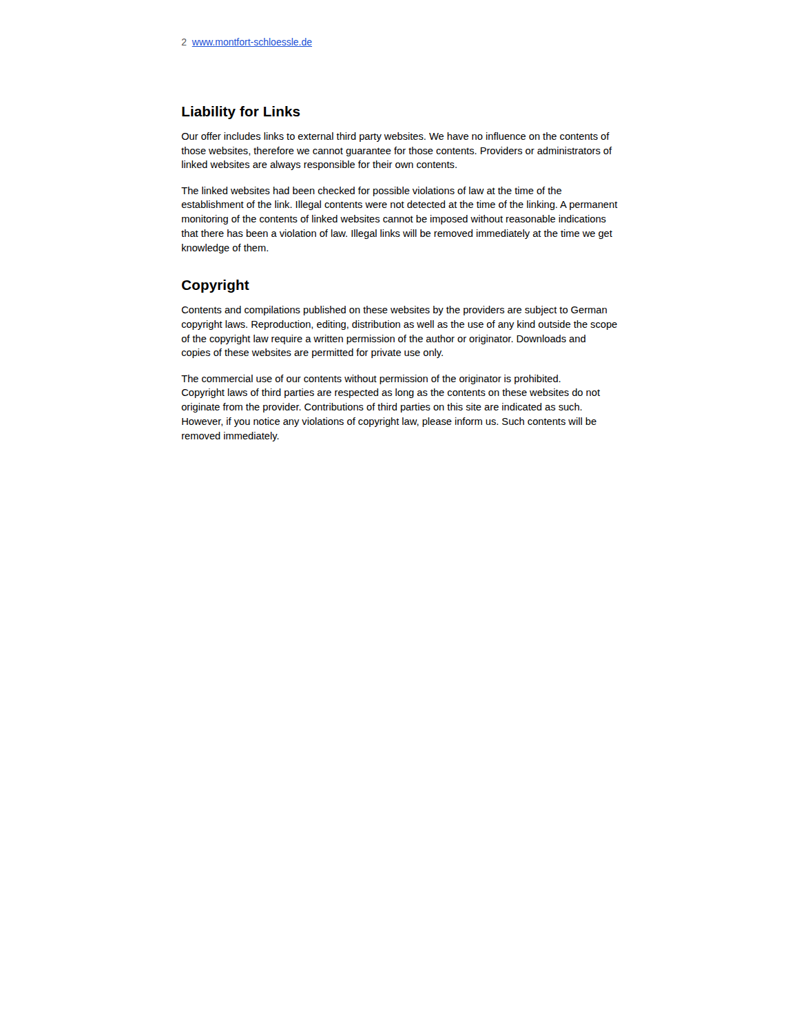2 www.montfort-schloessle.de
Liability for Links
Our offer includes links to external third party websites. We have no influence on the contents of those websites, therefore we cannot guarantee for those contents. Providers or administrators of linked websites are always responsible for their own contents.
The linked websites had been checked for possible violations of law at the time of the establishment of the link. Illegal contents were not detected at the time of the linking. A permanent monitoring of the contents of linked websites cannot be imposed without reasonable indications that there has been a violation of law. Illegal links will be removed immediately at the time we get knowledge of them.
Copyright
Contents and compilations published on these websites by the providers are subject to German copyright laws. Reproduction, editing, distribution as well as the use of any kind outside the scope of the copyright law require a written permission of the author or originator. Downloads and copies of these websites are permitted for private use only.
The commercial use of our contents without permission of the originator is prohibited.
Copyright laws of third parties are respected as long as the contents on these websites do not originate from the provider. Contributions of third parties on this site are indicated as such. However, if you notice any violations of copyright law, please inform us. Such contents will be removed immediately.